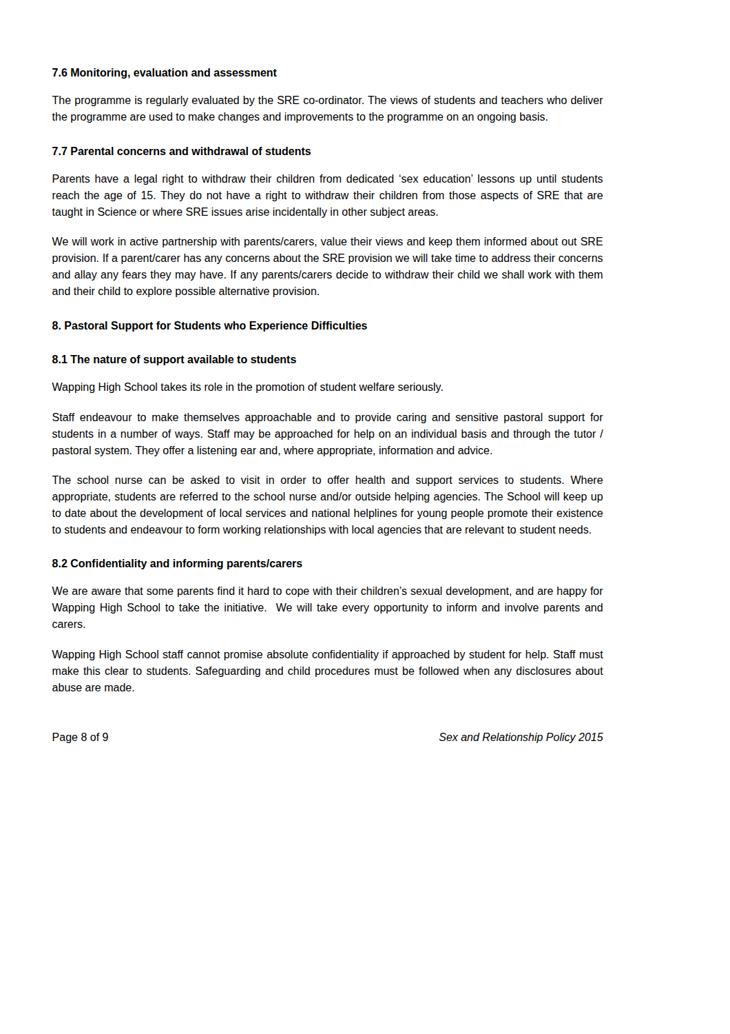7.6 Monitoring, evaluation and assessment
The programme is regularly evaluated by the SRE co-ordinator. The views of students and teachers who deliver the programme are used to make changes and improvements to the programme on an ongoing basis.
7.7 Parental concerns and withdrawal of students
Parents have a legal right to withdraw their children from dedicated ‘sex education’ lessons up until students reach the age of 15. They do not have a right to withdraw their children from those aspects of SRE that are taught in Science or where SRE issues arise incidentally in other subject areas.
We will work in active partnership with parents/carers, value their views and keep them informed about out SRE provision. If a parent/carer has any concerns about the SRE provision we will take time to address their concerns and allay any fears they may have. If any parents/carers decide to withdraw their child we shall work with them and their child to explore possible alternative provision.
8. Pastoral Support for Students who Experience Difficulties
8.1 The nature of support available to students
Wapping High School takes its role in the promotion of student welfare seriously.
Staff endeavour to make themselves approachable and to provide caring and sensitive pastoral support for students in a number of ways. Staff may be approached for help on an individual basis and through the tutor / pastoral system. They offer a listening ear and, where appropriate, information and advice.
The school nurse can be asked to visit in order to offer health and support services to students. Where appropriate, students are referred to the school nurse and/or outside helping agencies. The School will keep up to date about the development of local services and national helplines for young people promote their existence to students and endeavour to form working relationships with local agencies that are relevant to student needs.
8.2 Confidentiality and informing parents/carers
We are aware that some parents find it hard to cope with their children’s sexual development, and are happy for Wapping High School to take the initiative. We will take every opportunity to inform and involve parents and carers.
Wapping High School staff cannot promise absolute confidentiality if approached by student for help. Staff must make this clear to students. Safeguarding and child procedures must be followed when any disclosures about abuse are made.
Page 8 of 9 Sex and Relationship Policy 2015